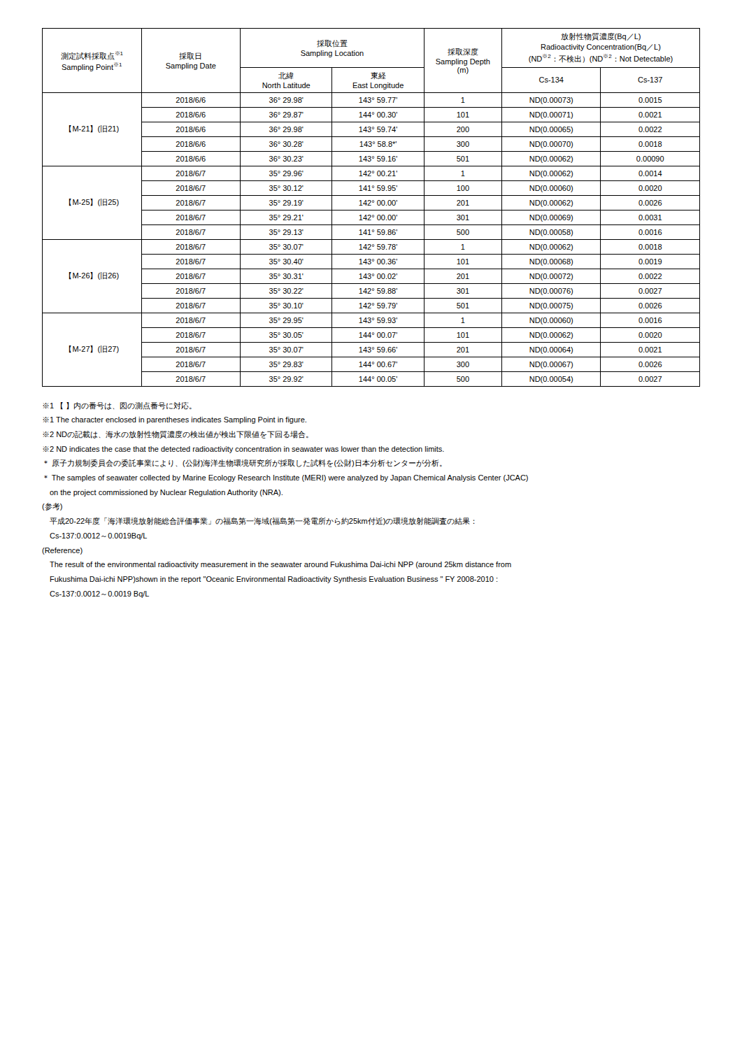| 測定試料採取点 ※1 Sampling Point ※1 | 採取日 Sampling Date | 採取位置 Sampling Location | 採取深度 Sampling Depth (m) | 放射性物質濃度(Bq／L) Radioactivity Concentration(Bq／L) (ND ※2 ：不検出）(ND ※2 ：Not Detectable) |
| --- | --- | --- | --- | --- |
| 北緯 North Latitude | 東経 East Longitude | Cs-134 | Cs-137 |
| 【M-21】(旧21) | 2018/6/6 | 36° 29.98' | 143° 59.77' | 1 | ND(0.00073) | 0.0015 |
| 2018/6/6 | 36° 29.87' | 144° 00.30' | 101 | ND(0.00071) | 0.0021 |
| 2018/6/6 | 36° 29.98' | 143° 59.74' | 200 | ND(0.00065) | 0.0022 |
| 2018/6/6 | 36° 30.28' | 143° 58.8*' | 300 | ND(0.00070) | 0.0018 |
| 2018/6/6 | 36° 30.23' | 143° 59.16' | 501 | ND(0.00062) | 0.00090 |
| 【M-25】(旧25) | 2018/6/7 | 35° 29.96' | 142° 00.21' | 1 | ND(0.00062) | 0.0014 |
| 2018/6/7 | 35° 30.12' | 141° 59.95' | 100 | ND(0.00060) | 0.0020 |
| 2018/6/7 | 35° 29.19' | 142° 00.00' | 201 | ND(0.00062) | 0.0026 |
| 2018/6/7 | 35° 29.21' | 142° 00.00' | 301 | ND(0.00069) | 0.0031 |
| 2018/6/7 | 35° 29.13' | 141° 59.86' | 500 | ND(0.00058) | 0.0016 |
| 【M-26】(旧26) | 2018/6/7 | 35° 30.07' | 142° 59.78' | 1 | ND(0.00062) | 0.0018 |
| 2018/6/7 | 35° 30.40' | 143° 00.36' | 101 | ND(0.00068) | 0.0019 |
| 2018/6/7 | 35° 30.31' | 143° 00.02' | 201 | ND(0.00072) | 0.0022 |
| 2018/6/7 | 35° 30.22' | 142° 59.88' | 301 | ND(0.00076) | 0.0027 |
| 2018/6/7 | 35° 30.10' | 142° 59.79' | 501 | ND(0.00075) | 0.0026 |
| 【M-27】(旧27) | 2018/6/7 | 35° 29.95' | 143° 59.93' | 1 | ND(0.00060) | 0.0016 |
| 2018/6/7 | 35° 30.05' | 144° 00.07' | 101 | ND(0.00062) | 0.0020 |
| 2018/6/7 | 35° 30.07' | 143° 59.66' | 201 | ND(0.00064) | 0.0021 |
| 2018/6/7 | 35° 29.83' | 144° 00.67' | 300 | ND(0.00067) | 0.0026 |
| 2018/6/7 | 35° 29.92' | 144° 00.05' | 500 | ND(0.00054) | 0.0027 |
※1 【 】内の番号は、図の測点番号に対応。
※1 The character enclosed in parentheses indicates Sampling Point in figure.
※2 NDの記載は、海水の放射性物質濃度の検出値が検出下限値を下回る場合。
※2 ND indicates the case that the detected radioactivity concentration in seawater was lower than the detection limits.
＊ 原子力規制委員会の委託事業により、(公財)海洋生物環境研究所が採取した試料を(公財)日本分析センターが分析。
＊ The samples of seawater collected by Marine Ecology Research Institute (MERI) were analyzed by Japan Chemical Analysis Center (JCAC)
on the project commissioned by Nuclear Regulation Authority (NRA).
(参考)
平成20-22年度「海洋環境放射能総合評価事業」の福島第一海域(福島第一発電所から約25km付近)の環境放射能調査の結果：
Cs-137:0.0012～0.0019Bq/L
(Reference)
The result of the environmental radioactivity measurement in the seawater around Fukushima Dai-ichi NPP (around 25km distance from
Fukushima Dai-ichi NPP)shown in the report "Oceanic Environmental Radioactivity Synthesis Evaluation Business " FY 2008-2010 :
Cs-137:0.0012～0.0019 Bq/L